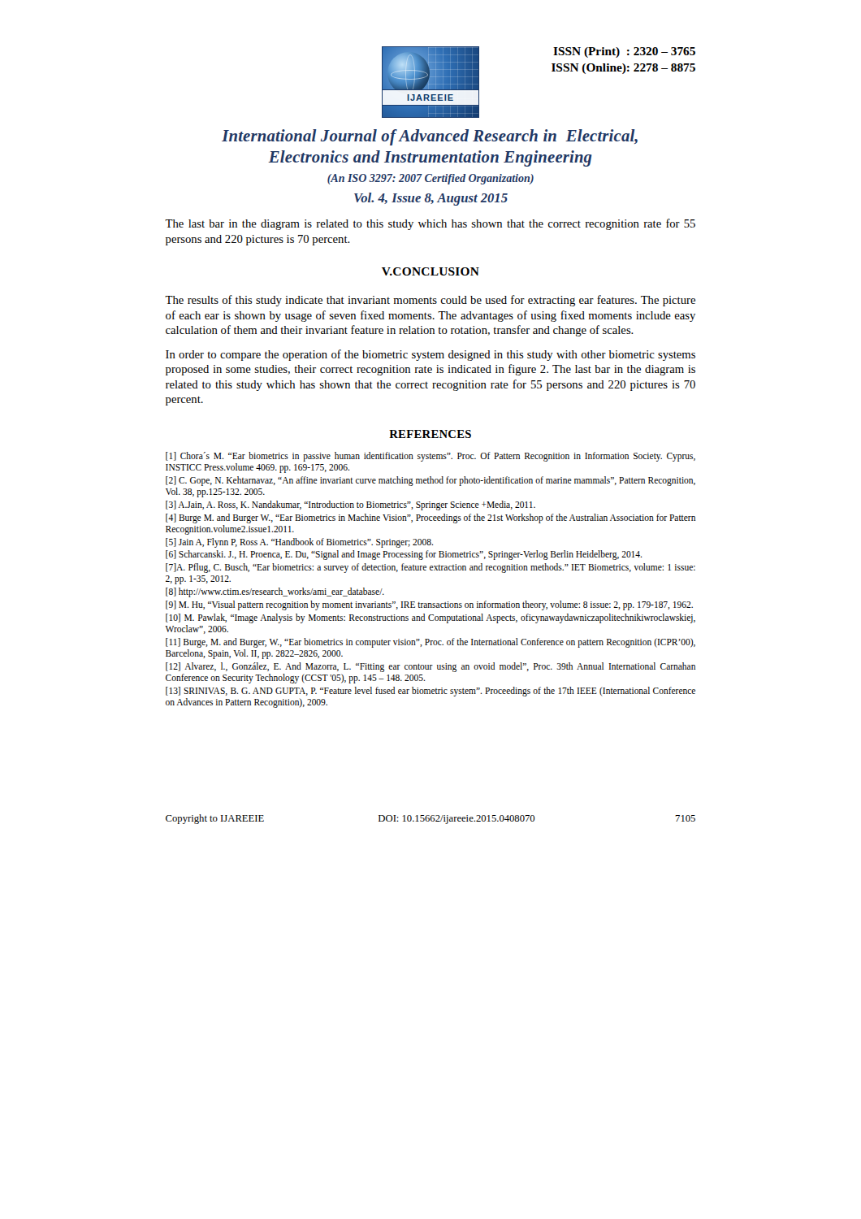ISSN (Print) : 2320 – 3765
ISSN (Online): 2278 – 8875
IJAREEIE
International Journal of Advanced Research in Electrical, Electronics and Instrumentation Engineering
(An ISO 3297: 2007 Certified Organization)
Vol. 4, Issue 8, August 2015
The last bar in the diagram is related to this study which has shown that the correct recognition rate for 55 persons and 220 pictures is 70 percent.
V.CONCLUSION
The results of this study indicate that invariant moments could be used for extracting ear features. The picture of each ear is shown by usage of seven fixed moments. The advantages of using fixed moments include easy calculation of them and their invariant feature in relation to rotation, transfer and change of scales.
In order to compare the operation of the biometric system designed in this study with other biometric systems proposed in some studies, their correct recognition rate is indicated in figure 2. The last bar in the diagram is related to this study which has shown that the correct recognition rate for 55 persons and 220 pictures is 70 percent.
REFERENCES
[1] Chora´s M. “Ear biometrics in passive human identification systems”. Proc. Of Pattern Recognition in Information Society. Cyprus, INSTICC Press.volume 4069. pp. 169-175, 2006.
[2] C. Gope, N. Kehtarnavaz, “An affine invariant curve matching method for photo-identification of marine mammals”, Pattern Recognition, Vol. 38, pp.125-132. 2005.
[3] A.Jain, A. Ross, K. Nandakumar, “Introduction to Biometrics”, Springer Science +Media, 2011.
[4] Burge M. and Burger W., “Ear Biometrics in Machine Vision”, Proceedings of the 21st Workshop of the Australian Association for Pattern Recognition.volume2.issue1.2011.
[5] Jain A, Flynn P, Ross A. “Handbook of Biometrics”. Springer; 2008.
[6] Scharcanski. J., H. Proenca, E. Du, “Signal and Image Processing for Biometrics”, Springer-Verlog Berlin Heidelberg, 2014.
[7]A. Pflug, C. Busch, “Ear biometrics: a survey of detection, feature extraction and recognition methods.” IET Biometrics, volume: 1 issue: 2, pp. 1-35, 2012.
[8] http://www.ctim.es/research_works/ami_ear_database/.
[9] M. Hu, “Visual pattern recognition by moment invariants”, IRE transactions on information theory, volume: 8 issue: 2, pp. 179-187, 1962.
[10] M. Pawlak, “Image Analysis by Moments: Reconstructions and Computational Aspects, oficynawaydawniczapolitechnikiwroclawskiej, Wroclaw”, 2006.
[11] Burge, M. and Burger, W., “Ear biometrics in computer vision”, Proc. of the International Conference on pattern Recognition (ICPR’00), Barcelona, Spain, Vol. II, pp. 2822–2826, 2000.
[12] Alvarez, l., González, E. And Mazorra, L. “Fitting ear contour using an ovoid model”, Proc. 39th Annual International Carnahan Conference on Security Technology (CCST '05), pp. 145 – 148. 2005.
[13] SRINIVAS, B. G. AND GUPTA, P. “Feature level fused ear biometric system”. Proceedings of the 17th IEEE (International Conference on Advances in Pattern Recognition), 2009.
Copyright to IJAREEIE
DOI: 10.15662/ijareeie.2015.0408070
7105